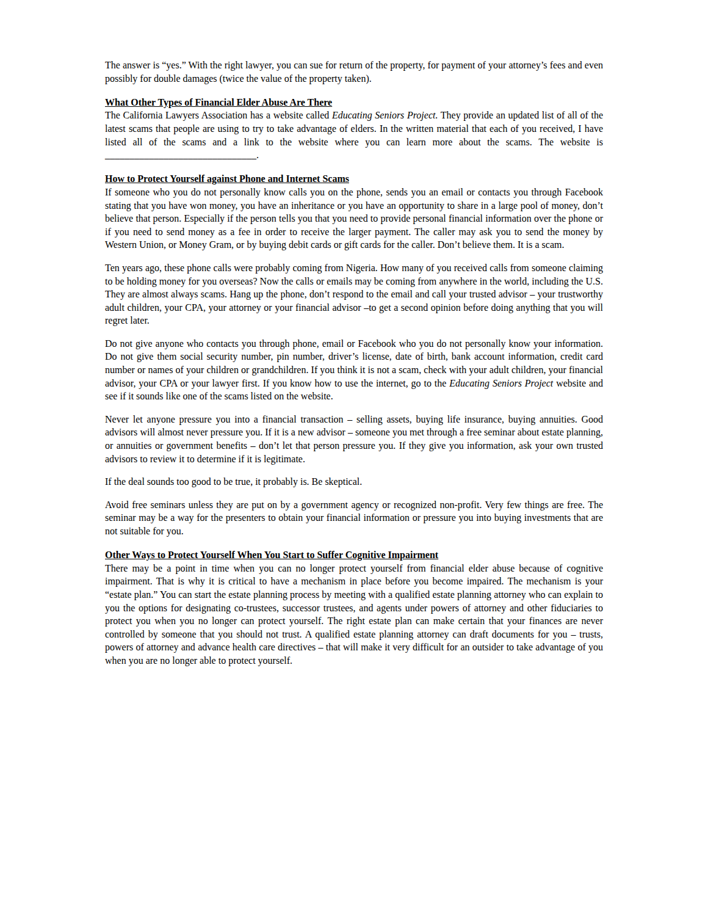The answer is “yes.” With the right lawyer, you can sue for return of the property, for payment of your attorney’s fees and even possibly for double damages (twice the value of the property taken).
What Other Types of Financial Elder Abuse Are There
The California Lawyers Association has a website called Educating Seniors Project. They provide an updated list of all of the latest scams that people are using to try to take advantage of elders. In the written material that each of you received, I have listed all of the scams and a link to the website where you can learn more about the scams. The website is _______________________________.
How to Protect Yourself against Phone and Internet Scams
If someone who you do not personally know calls you on the phone, sends you an email or contacts you through Facebook stating that you have won money, you have an inheritance or you have an opportunity to share in a large pool of money, don’t believe that person. Especially if the person tells you that you need to provide personal financial information over the phone or if you need to send money as a fee in order to receive the larger payment. The caller may ask you to send the money by Western Union, or Money Gram, or by buying debit cards or gift cards for the caller. Don’t believe them. It is a scam.
Ten years ago, these phone calls were probably coming from Nigeria. How many of you received calls from someone claiming to be holding money for you overseas? Now the calls or emails may be coming from anywhere in the world, including the U.S. They are almost always scams. Hang up the phone, don’t respond to the email and call your trusted advisor – your trustworthy adult children, your CPA, your attorney or your financial advisor –to get a second opinion before doing anything that you will regret later.
Do not give anyone who contacts you through phone, email or Facebook who you do not personally know your information. Do not give them social security number, pin number, driver’s license, date of birth, bank account information, credit card number or names of your children or grandchildren. If you think it is not a scam, check with your adult children, your financial advisor, your CPA or your lawyer first. If you know how to use the internet, go to the Educating Seniors Project website and see if it sounds like one of the scams listed on the website.
Never let anyone pressure you into a financial transaction – selling assets, buying life insurance, buying annuities. Good advisors will almost never pressure you. If it is a new advisor – someone you met through a free seminar about estate planning, or annuities or government benefits – don’t let that person pressure you. If they give you information, ask your own trusted advisors to review it to determine if it is legitimate.
If the deal sounds too good to be true, it probably is. Be skeptical.
Avoid free seminars unless they are put on by a government agency or recognized non-profit. Very few things are free. The seminar may be a way for the presenters to obtain your financial information or pressure you into buying investments that are not suitable for you.
Other Ways to Protect Yourself When You Start to Suffer Cognitive Impairment
There may be a point in time when you can no longer protect yourself from financial elder abuse because of cognitive impairment. That is why it is critical to have a mechanism in place before you become impaired. The mechanism is your “estate plan.” You can start the estate planning process by meeting with a qualified estate planning attorney who can explain to you the options for designating co-trustees, successor trustees, and agents under powers of attorney and other fiduciaries to protect you when you no longer can protect yourself. The right estate plan can make certain that your finances are never controlled by someone that you should not trust. A qualified estate planning attorney can draft documents for you – trusts, powers of attorney and advance health care directives – that will make it very difficult for an outsider to take advantage of you when you are no longer able to protect yourself.